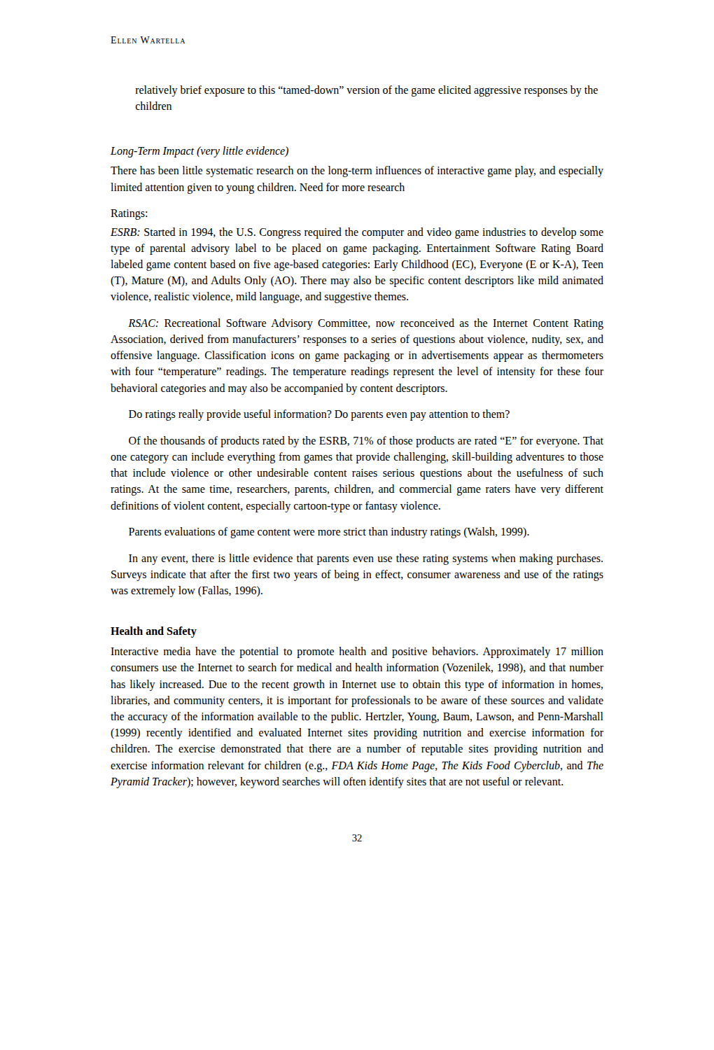Ellen Wartella
relatively brief exposure to this “tamed-down” version of the game elicited aggressive responses by the children
Long-Term Impact (very little evidence)
There has been little systematic research on the long-term influences of interactive game play, and especially limited attention given to young children. Need for more research
Ratings:
ESRB: Started in 1994, the U.S. Congress required the computer and video game industries to develop some type of parental advisory label to be placed on game packaging. Entertainment Software Rating Board labeled game content based on five age-based categories: Early Childhood (EC), Everyone (E or K-A), Teen (T), Mature (M), and Adults Only (AO). There may also be specific content descriptors like mild animated violence, realistic violence, mild language, and suggestive themes.
RSAC: Recreational Software Advisory Committee, now reconceived as the Internet Content Rating Association, derived from manufacturers’ responses to a series of questions about violence, nudity, sex, and offensive language. Classification icons on game packaging or in advertisements appear as thermometers with four “temperature” readings. The temperature readings represent the level of intensity for these four behavioral categories and may also be accompanied by content descriptors.
Do ratings really provide useful information? Do parents even pay attention to them?
Of the thousands of products rated by the ESRB, 71% of those products are rated “E” for everyone. That one category can include everything from games that provide challenging, skill-building adventures to those that include violence or other undesirable content raises serious questions about the usefulness of such ratings. At the same time, researchers, parents, children, and commercial game raters have very different definitions of violent content, especially cartoon-type or fantasy violence.
Parents evaluations of game content were more strict than industry ratings (Walsh, 1999).
In any event, there is little evidence that parents even use these rating systems when making purchases. Surveys indicate that after the first two years of being in effect, consumer awareness and use of the ratings was extremely low (Fallas, 1996).
Health and Safety
Interactive media have the potential to promote health and positive behaviors. Approximately 17 million consumers use the Internet to search for medical and health information (Vozenilek, 1998), and that number has likely increased. Due to the recent growth in Internet use to obtain this type of information in homes, libraries, and community centers, it is important for professionals to be aware of these sources and validate the accuracy of the information available to the public. Hertzler, Young, Baum, Lawson, and Penn-Marshall (1999) recently identified and evaluated Internet sites providing nutrition and exercise information for children. The exercise demonstrated that there are a number of reputable sites providing nutrition and exercise information relevant for children (e.g., FDA Kids Home Page, The Kids Food Cyberclub, and The Pyramid Tracker); however, keyword searches will often identify sites that are not useful or relevant.
32